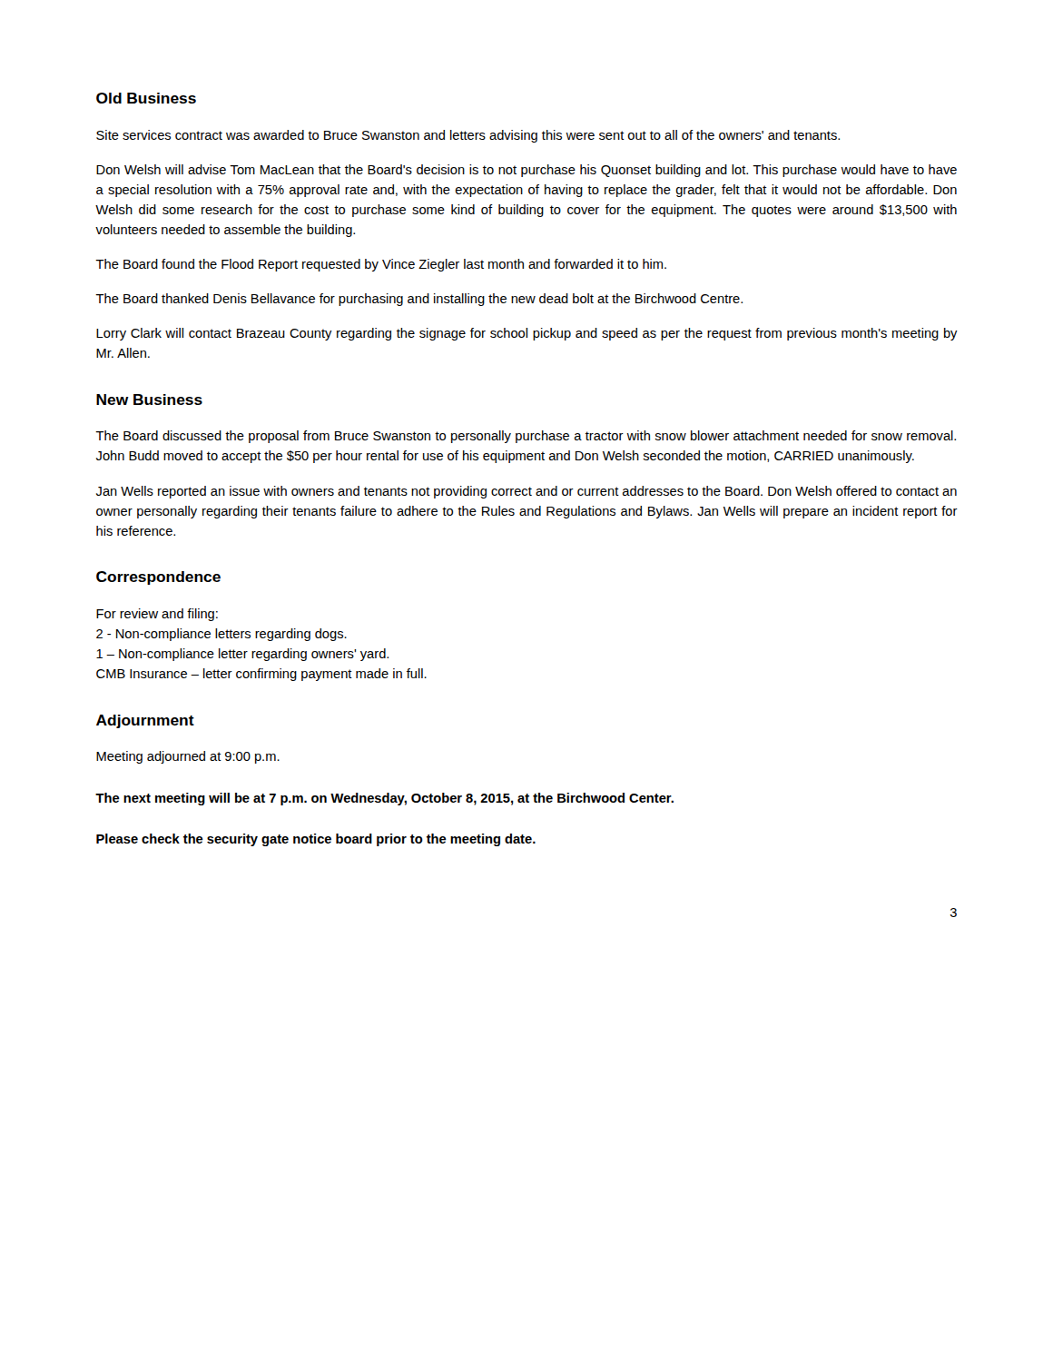Old Business
Site services contract was awarded to Bruce Swanston and letters advising this were sent out to all of the owners' and tenants.
Don Welsh will advise Tom MacLean that the Board's decision is to not purchase his Quonset building and lot. This purchase would have to have a special resolution with a 75% approval rate and, with the expectation of having to replace the grader, felt that it would not be affordable. Don Welsh did some research for the cost to purchase some kind of building to cover for the equipment. The quotes were around $13,500 with volunteers needed to assemble the building.
The Board found the Flood Report requested by Vince Ziegler last month and forwarded it to him.
The Board thanked Denis Bellavance for purchasing and installing the new dead bolt at the Birchwood Centre.
Lorry Clark will contact Brazeau County regarding the signage for school pickup and speed as per the request from previous month's meeting by Mr. Allen.
New Business
The Board discussed the proposal from Bruce Swanston to personally purchase a tractor with snow blower attachment needed for snow removal. John Budd moved to accept the $50 per hour rental for use of his equipment and Don Welsh seconded the motion, CARRIED unanimously.
Jan Wells reported an issue with owners and tenants not providing correct and or current addresses to the Board. Don Welsh offered to contact an owner personally regarding their tenants failure to adhere to the Rules and Regulations and Bylaws. Jan Wells will prepare an incident report for his reference.
Correspondence
For review and filing:
2 - Non-compliance letters regarding dogs.
1 – Non-compliance letter regarding owners' yard.
CMB Insurance – letter confirming payment made in full.
Adjournment
Meeting adjourned at 9:00 p.m.
The next meeting will be at 7 p.m. on Wednesday, October 8, 2015, at the Birchwood Center.
Please check the security gate notice board prior to the meeting date.
3